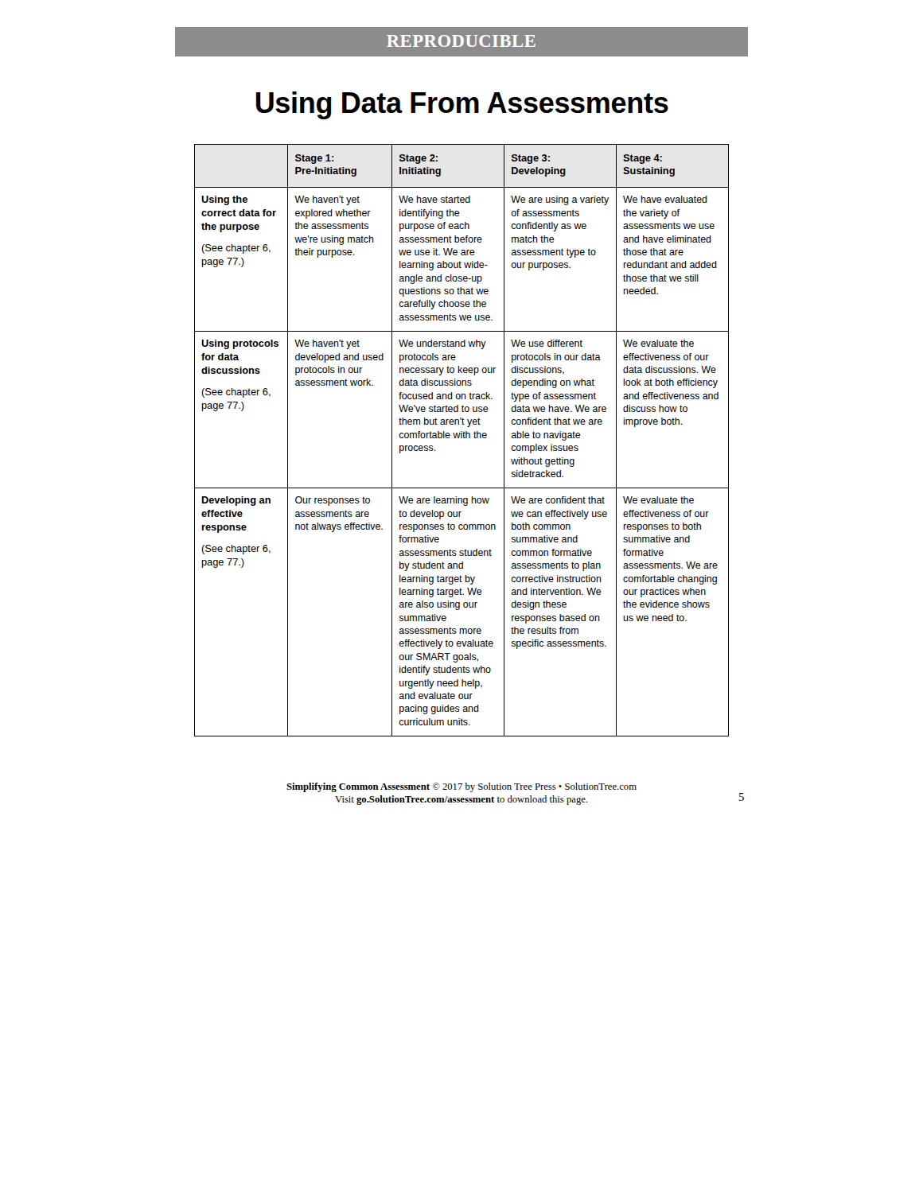REPRODUCIBLE
Using Data From Assessments
| | Stage 1: Pre-Initiating | Stage 2: Initiating | Stage 3: Developing | Stage 4: Sustaining |
| --- | --- | --- | --- | --- |
| Using the correct data for the purpose (See chapter 6, page 77.) | We haven't yet explored whether the assessments we're using match their purpose. | We have started identifying the purpose of each assessment before we use it. We are learning about wide-angle and close-up questions so that we carefully choose the assessments we use. | We are using a variety of assessments confidently as we match the assessment type to our purposes. | We have evaluated the variety of assessments we use and have eliminated those that are redundant and added those that we still needed. |
| Using protocols for data discussions (See chapter 6, page 77.) | We haven't yet developed and used protocols in our assessment work. | We understand why protocols are necessary to keep our data discussions focused and on track. We've started to use them but aren't yet comfortable with the process. | We use different protocols in our data discussions, depending on what type of assessment data we have. We are confident that we are able to navigate complex issues without getting sidetracked. | We evaluate the effectiveness of our data discussions. We look at both efficiency and effectiveness and discuss how to improve both. |
| Developing an effective response (See chapter 6, page 77.) | Our responses to assessments are not always effective. | We are learning how to develop our responses to common formative assessments student by student and learning target by learning target. We are also using our summative assessments more effectively to evaluate our SMART goals, identify students who urgently need help, and evaluate our pacing guides and curriculum units. | We are confident that we can effectively use both common summative and common formative assessments to plan corrective instruction and intervention. We design these responses based on the results from specific assessments. | We evaluate the effectiveness of our responses to both summative and formative assessments. We are comfortable changing our practices when the evidence shows us we need to. |
Simplifying Common Assessment © 2017 by Solution Tree Press • SolutionTree.com
Visit go.SolutionTree.com/assessment to download this page.
5